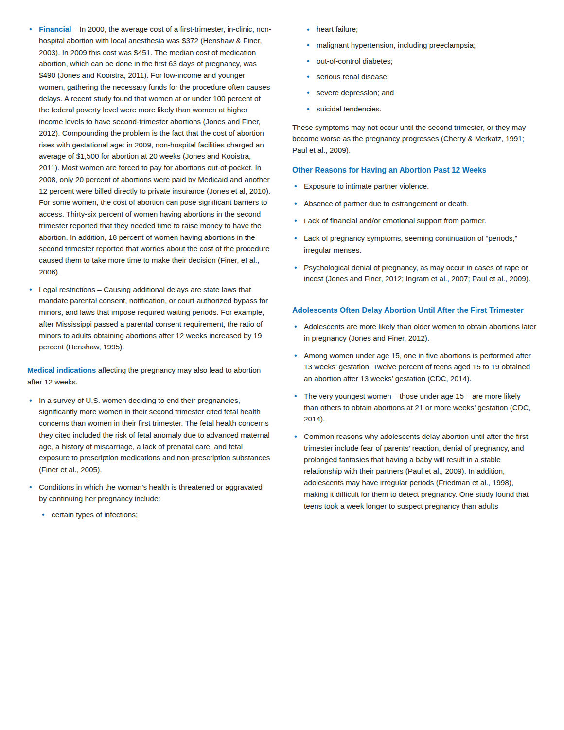Financial – In 2000, the average cost of a first-trimester, in-clinic, non-hospital abortion with local anesthesia was $372 (Henshaw & Finer, 2003). In 2009 this cost was $451. The median cost of medication abortion, which can be done in the first 63 days of pregnancy, was $490 (Jones and Kooistra, 2011). For low-income and younger women, gathering the necessary funds for the procedure often causes delays. A recent study found that women at or under 100 percent of the federal poverty level were more likely than women at higher income levels to have second-trimester abortions (Jones and Finer, 2012). Compounding the problem is the fact that the cost of abortion rises with gestational age: in 2009, non-hospital facilities charged an average of $1,500 for abortion at 20 weeks (Jones and Kooistra, 2011). Most women are forced to pay for abortions out-of-pocket. In 2008, only 20 percent of abortions were paid by Medicaid and another 12 percent were billed directly to private insurance (Jones et al, 2010). For some women, the cost of abortion can pose significant barriers to access. Thirty-six percent of women having abortions in the second trimester reported that they needed time to raise money to have the abortion. In addition, 18 percent of women having abortions in the second trimester reported that worries about the cost of the procedure caused them to take more time to make their decision (Finer, et al., 2006).
Legal restrictions – Causing additional delays are state laws that mandate parental consent, notification, or court-authorized bypass for minors, and laws that impose required waiting periods. For example, after Mississippi passed a parental consent requirement, the ratio of minors to adults obtaining abortions after 12 weeks increased by 19 percent (Henshaw, 1995).
Medical indications affecting the pregnancy may also lead to abortion after 12 weeks.
In a survey of U.S. women deciding to end their pregnancies, significantly more women in their second trimester cited fetal health concerns than women in their first trimester. The fetal health concerns they cited included the risk of fetal anomaly due to advanced maternal age, a history of miscarriage, a lack of prenatal care, and fetal exposure to prescription medications and non-prescription substances (Finer et al., 2005).
Conditions in which the woman’s health is threatened or aggravated by continuing her pregnancy include:
certain types of infections;
heart failure;
malignant hypertension, including preeclampsia;
out-of-control diabetes;
serious renal disease;
severe depression; and
suicidal tendencies.
These symptoms may not occur until the second trimester, or they may become worse as the pregnancy progresses (Cherry & Merkatz, 1991; Paul et al., 2009).
Other Reasons for Having an Abortion Past 12 Weeks
Exposure to intimate partner violence.
Absence of partner due to estrangement or death.
Lack of financial and/or emotional support from partner.
Lack of pregnancy symptoms, seeming continuation of “periods,” irregular menses.
Psychological denial of pregnancy, as may occur in cases of rape or incest (Jones and Finer, 2012; Ingram et al., 2007; Paul et al., 2009).
Adolescents Often Delay Abortion Until After the First Trimester
Adolescents are more likely than older women to obtain abortions later in pregnancy (Jones and Finer, 2012).
Among women under age 15, one in five abortions is performed after 13 weeks’ gestation. Twelve percent of teens aged 15 to 19 obtained an abortion after 13 weeks’ gestation (CDC, 2014).
The very youngest women – those under age 15 – are more likely than others to obtain abortions at 21 or more weeks’ gestation (CDC, 2014).
Common reasons why adolescents delay abortion until after the first trimester include fear of parents’ reaction, denial of pregnancy, and prolonged fantasies that having a baby will result in a stable relationship with their partners (Paul et al., 2009). In addition, adolescents may have irregular periods (Friedman et al., 1998), making it difficult for them to detect pregnancy. One study found that teens took a week longer to suspect pregnancy than adults